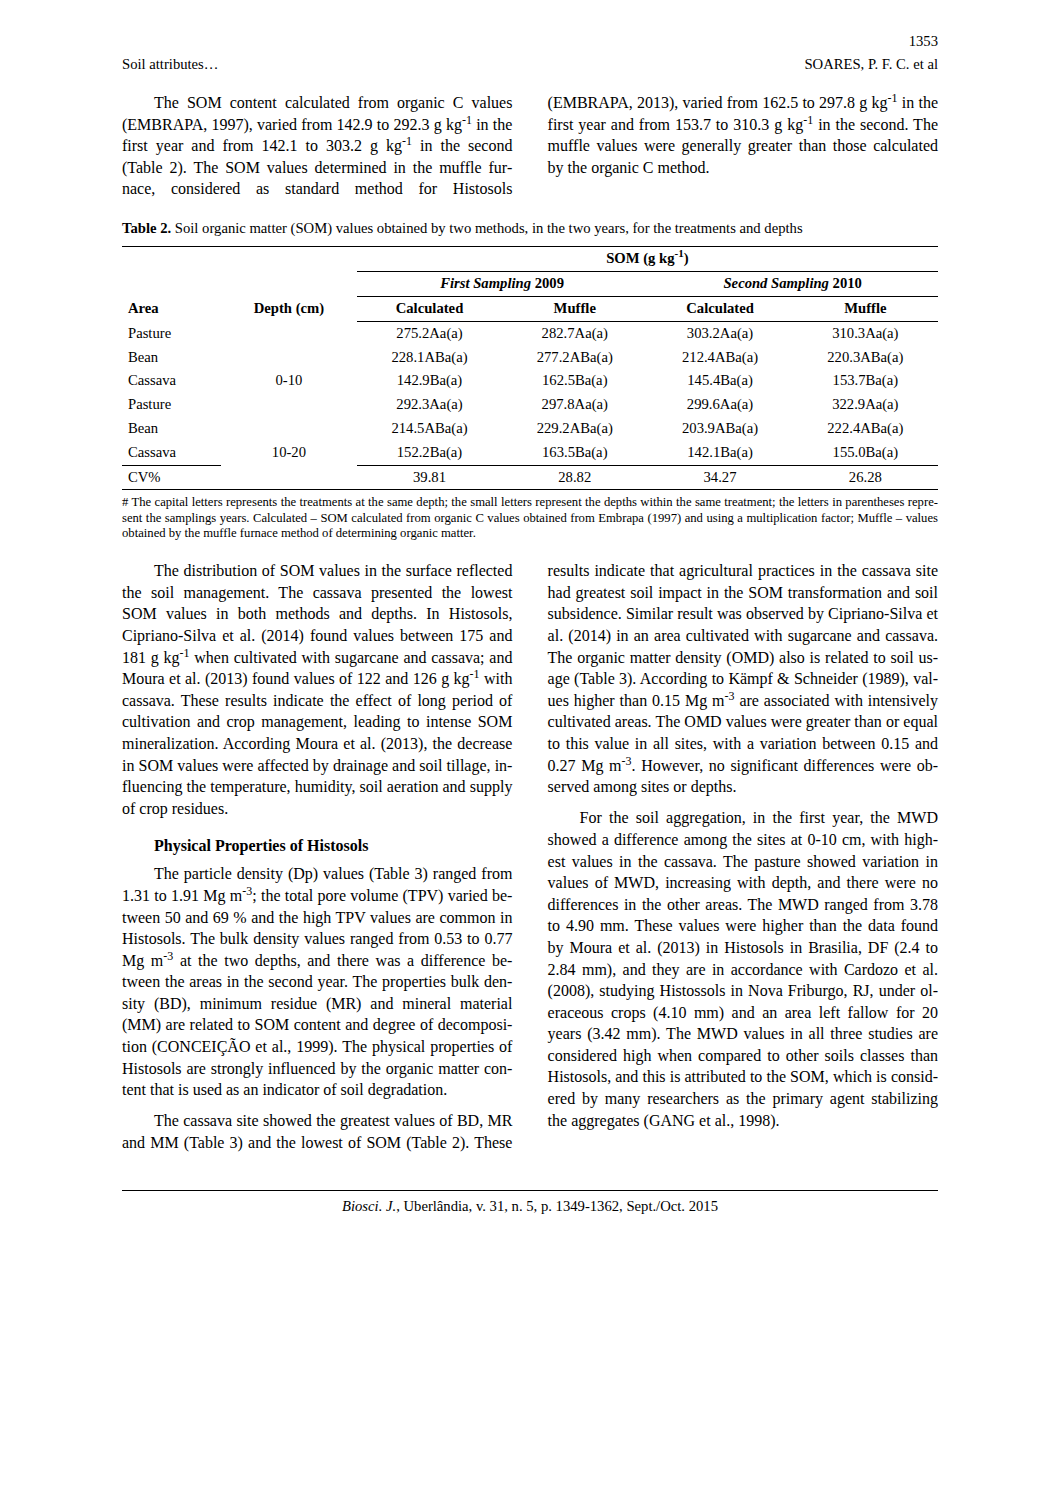1353
Soil attributes… SOARES, P. F. C. et al
The SOM content calculated from organic C values (EMBRAPA, 1997), varied from 142.9 to 292.3 g kg-1 in the first year and from 142.1 to 303.2 g kg-1 in the second (Table 2). The SOM values determined in the muffle furnace, considered as standard method for Histosols (EMBRAPA, 2013), varied from 162.5 to 297.8 g kg-1 in the first year and from 153.7 to 310.3 g kg-1 in the second. The muffle values were generally greater than those calculated by the organic C method.
Table 2. Soil organic matter (SOM) values obtained by two methods, in the two years, for the treatments and depths
| Area | Depth (cm) | SOM (g kg -1 ) |
| --- | --- | --- |
| First Sampling 2009 | Second Sampling 2010 |
| Calculated | Muffle | Calculated | Muffle |
| Pasture | 0-10 | 275.2Aa(a) | 282.7Aa(a) | 303.2Aa(a) | 310.3Aa(a) |
| Bean | 228.1ABa(a) | 277.2ABa(a) | 212.4ABa(a) | 220.3ABa(a) |
| Cassava | 142.9Ba(a) | 162.5Ba(a) | 145.4Ba(a) | 153.7Ba(a) |
| Pasture | 10-20 | 292.3Aa(a) | 297.8Aa(a) | 299.6Aa(a) | 322.9Aa(a) |
| Bean | 214.5ABa(a) | 229.2ABa(a) | 203.9ABa(a) | 222.4ABa(a) |
| Cassava | 152.2Ba(a) | 163.5Ba(a) | 142.1Ba(a) | 155.0Ba(a) |
| CV% | | 39.81 | 28.82 | 34.27 | 26.28 |
# The capital letters represents the treatments at the same depth; the small letters represent the depths within the same treatment; the letters in parentheses represent the samplings years. Calculated – SOM calculated from organic C values obtained from Embrapa (1997) and using a multiplication factor; Muffle – values obtained by the muffle furnace method of determining organic matter.
The distribution of SOM values in the surface reflected the soil management. The cassava presented the lowest SOM values in both methods and depths. In Histosols, Cipriano-Silva et al. (2014) found values between 175 and 181 g kg-1 when cultivated with sugarcane and cassava; and Moura et al. (2013) found values of 122 and 126 g kg-1 with cassava. These results indicate the effect of long period of cultivation and crop management, leading to intense SOM mineralization. According Moura et al. (2013), the decrease in SOM values were affected by drainage and soil tillage, influencing the temperature, humidity, soil aeration and supply of crop residues.
Physical Properties of Histosols
The particle density (Dp) values (Table 3) ranged from 1.31 to 1.91 Mg m-3; the total pore volume (TPV) varied between 50 and 69 % and the high TPV values are common in Histosols. The bulk density values ranged from 0.53 to 0.77 Mg m-3 at the two depths, and there was a difference between the areas in the second year. The properties bulk density (BD), minimum residue (MR) and mineral material (MM) are related to SOM content and degree of decomposition (CONCEIÇÃO et al., 1999). The physical properties of Histosols are strongly influenced by the organic matter content that is used as an indicator of soil degradation.
The cassava site showed the greatest values of BD, MR and MM (Table 3) and the lowest of SOM (Table 2). These results indicate that agricultural practices in the cassava site had greatest soil impact in the SOM transformation and soil subsidence. Similar result was observed by Cipriano-Silva et al. (2014) in an area cultivated with sugarcane and cassava. The organic matter density (OMD) also is related to soil usage (Table 3). According to Kämpf & Schneider (1989), values higher than 0.15 Mg m-3 are associated with intensively cultivated areas. The OMD values were greater than or equal to this value in all sites, with a variation between 0.15 and 0.27 Mg m-3. However, no significant differences were observed among sites or depths.
For the soil aggregation, in the first year, the MWD showed a difference among the sites at 0-10 cm, with highest values in the cassava. The pasture showed variation in values of MWD, increasing with depth, and there were no differences in the other areas. The MWD ranged from 3.78 to 4.90 mm. These values were higher than the data found by Moura et al. (2013) in Histosols in Brasilia, DF (2.4 to 2.84 mm), and they are in accordance with Cardozo et al. (2008), studying Histossols in Nova Friburgo, RJ, under oleraceous crops (4.10 mm) and an area left fallow for 20 years (3.42 mm). The MWD values in all three studies are considered high when compared to other soils classes than Histosols, and this is attributed to the SOM, which is considered by many researchers as the primary agent stabilizing the aggregates (GANG et al., 1998).
Biosci. J., Uberlândia, v. 31, n. 5, p. 1349-1362, Sept./Oct. 2015